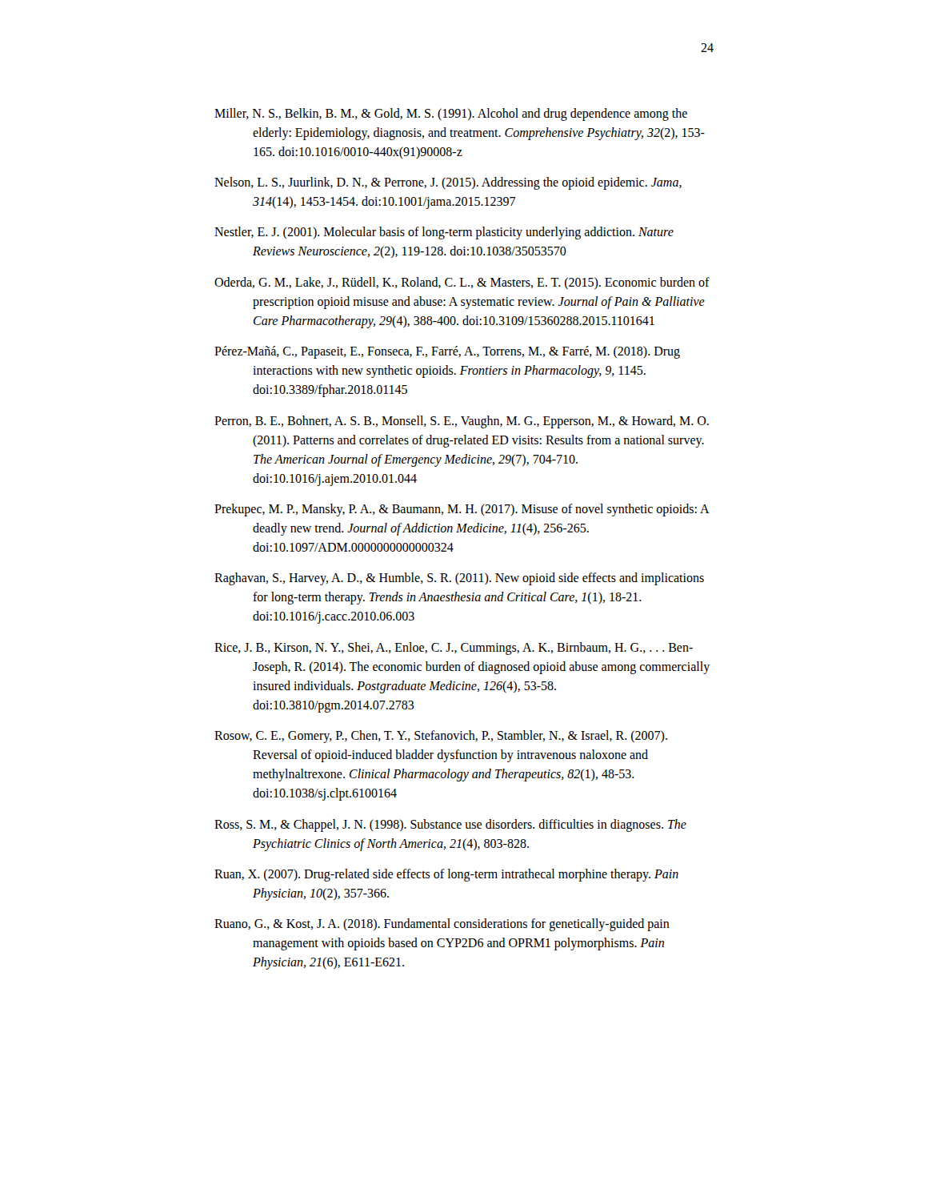24
Miller, N. S., Belkin, B. M., & Gold, M. S. (1991). Alcohol and drug dependence among the elderly: Epidemiology, diagnosis, and treatment. Comprehensive Psychiatry, 32(2), 153-165. doi:10.1016/0010-440x(91)90008-z
Nelson, L. S., Juurlink, D. N., & Perrone, J. (2015). Addressing the opioid epidemic. Jama, 314(14), 1453-1454. doi:10.1001/jama.2015.12397
Nestler, E. J. (2001). Molecular basis of long-term plasticity underlying addiction. Nature Reviews Neuroscience, 2(2), 119-128. doi:10.1038/35053570
Oderda, G. M., Lake, J., Rüdell, K., Roland, C. L., & Masters, E. T. (2015). Economic burden of prescription opioid misuse and abuse: A systematic review. Journal of Pain & Palliative Care Pharmacotherapy, 29(4), 388-400. doi:10.3109/15360288.2015.1101641
Pérez-Mañá, C., Papaseit, E., Fonseca, F., Farré, A., Torrens, M., & Farré, M. (2018). Drug interactions with new synthetic opioids. Frontiers in Pharmacology, 9, 1145. doi:10.3389/fphar.2018.01145
Perron, B. E., Bohnert, A. S. B., Monsell, S. E., Vaughn, M. G., Epperson, M., & Howard, M. O. (2011). Patterns and correlates of drug-related ED visits: Results from a national survey. The American Journal of Emergency Medicine, 29(7), 704-710. doi:10.1016/j.ajem.2010.01.044
Prekupec, M. P., Mansky, P. A., & Baumann, M. H. (2017). Misuse of novel synthetic opioids: A deadly new trend. Journal of Addiction Medicine, 11(4), 256-265. doi:10.1097/ADM.0000000000000324
Raghavan, S., Harvey, A. D., & Humble, S. R. (2011). New opioid side effects and implications for long-term therapy. Trends in Anaesthesia and Critical Care, 1(1), 18-21. doi:10.1016/j.cacc.2010.06.003
Rice, J. B., Kirson, N. Y., Shei, A., Enloe, C. J., Cummings, A. K., Birnbaum, H. G., . . . Ben-Joseph, R. (2014). The economic burden of diagnosed opioid abuse among commercially insured individuals. Postgraduate Medicine, 126(4), 53-58. doi:10.3810/pgm.2014.07.2783
Rosow, C. E., Gomery, P., Chen, T. Y., Stefanovich, P., Stambler, N., & Israel, R. (2007). Reversal of opioid-induced bladder dysfunction by intravenous naloxone and methylnaltrexone. Clinical Pharmacology and Therapeutics, 82(1), 48-53. doi:10.1038/sj.clpt.6100164
Ross, S. M., & Chappel, J. N. (1998). Substance use disorders. difficulties in diagnoses. The Psychiatric Clinics of North America, 21(4), 803-828.
Ruan, X. (2007). Drug-related side effects of long-term intrathecal morphine therapy. Pain Physician, 10(2), 357-366.
Ruano, G., & Kost, J. A. (2018). Fundamental considerations for genetically-guided pain management with opioids based on CYP2D6 and OPRM1 polymorphisms. Pain Physician, 21(6), E611-E621.